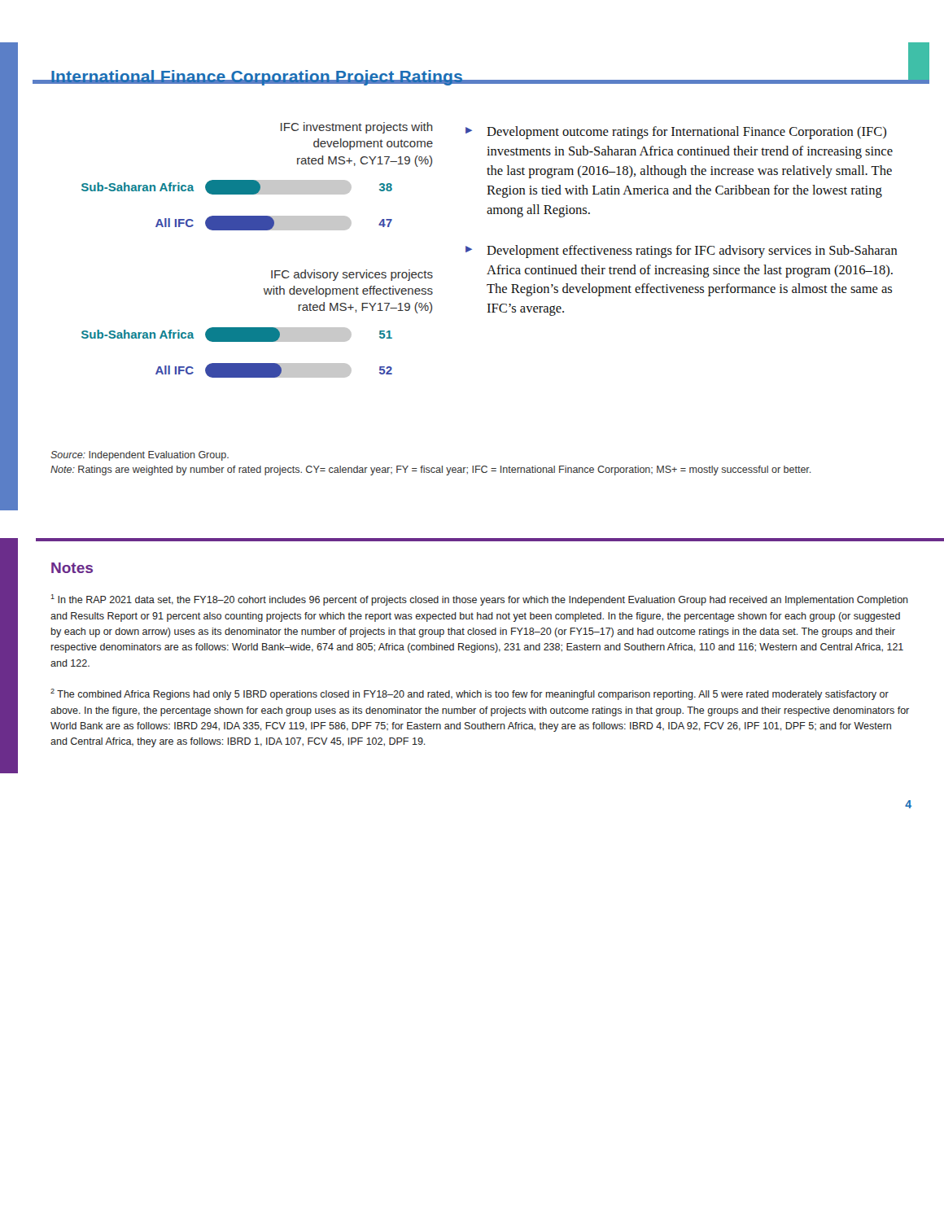International Finance Corporation Project Ratings
IFC investment projects with
development outcome
rated MS+, CY17–19 (%)
Sub-Saharan Africa
38
All IFC
47
IFC advisory services projects
with development effectiveness
rated MS+, FY17–19 (%)
Sub-Saharan Africa
51
All IFC
52
Development outcome ratings for International Finance Corporation (IFC) investments in Sub-Saharan Africa continued their trend of increasing since the last program (2016–18), although the increase was relatively small. The Region is tied with Latin America and the Caribbean for the lowest rating among all Regions.
Development effectiveness ratings for IFC advisory services in Sub-Saharan Africa continued their trend of increasing since the last program (2016–18). The Region’s development effectiveness performance is almost the same as IFC’s average.
Source: Independent Evaluation Group.
Note: Ratings are weighted by number of rated projects. CY= calendar year; FY = fiscal year; IFC = International Finance Corporation; MS+ = mostly successful or better.
Notes
1 In the RAP 2021 data set, the FY18–20 cohort includes 96 percent of projects closed in those years for which the Independent Evaluation Group had received an Implementation Completion and Results Report or 91 percent also counting projects for which the report was expected but had not yet been completed. In the figure, the percentage shown for each group (or suggested by each up or down arrow) uses as its denominator the number of projects in that group that closed in FY18–20 (or FY15–17) and had outcome ratings in the data set. The groups and their respective denominators are as follows: World Bank–wide, 674 and 805; Africa (combined Regions), 231 and 238; Eastern and Southern Africa, 110 and 116; Western and Central Africa, 121 and 122.
2 The combined Africa Regions had only 5 IBRD operations closed in FY18–20 and rated, which is too few for meaningful comparison reporting. All 5 were rated moderately satisfactory or above. In the figure, the percentage shown for each group uses as its denominator the number of projects with outcome ratings in that group. The groups and their respective denominators for World Bank are as follows: IBRD 294, IDA 335, FCV 119, IPF 586, DPF 75; for Eastern and Southern Africa, they are as follows: IBRD 4, IDA 92, FCV 26, IPF 101, DPF 5; and for Western and Central Africa, they are as follows: IBRD 1, IDA 107, FCV 45, IPF 102, DPF 19.
4